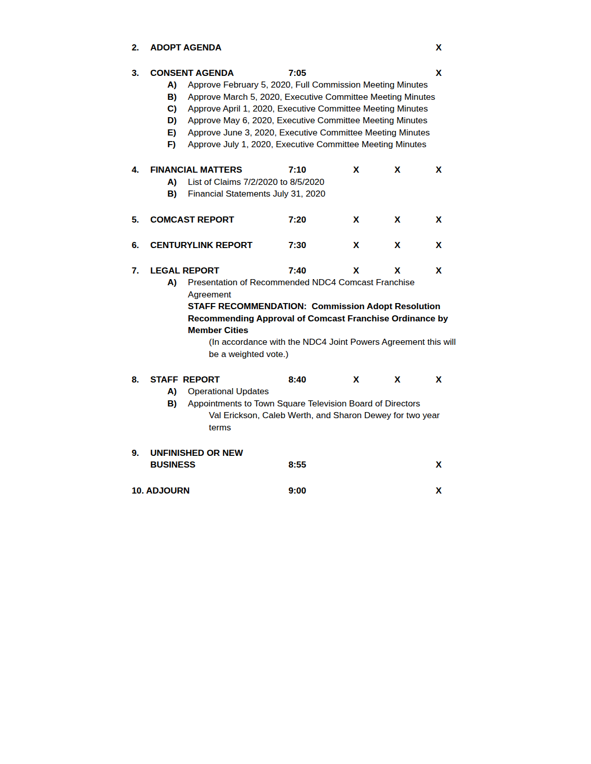| 2. | ADOPT AGENDA | | | | X |
| 3. | CONSENT AGENDA | 7:05 | | | X |
| | A) Approve February 5, 2020, Full Commission Meeting Minutes B) Approve March 5, 2020, Executive Committee Meeting Minutes C) Approve April 1, 2020, Executive Committee Meeting Minutes D) Approve May 6, 2020, Executive Committee Meeting Minutes E) Approve June 3, 2020, Executive Committee Meeting Minutes F) Approve July 1, 2020, Executive Committee Meeting Minutes |
| 4. | FINANCIAL MATTERS | 7:10 | X | X | X |
| | A) List of Claims 7/2/2020 to 8/5/2020 B) Financial Statements July 31, 2020 |
| 5. | COMCAST REPORT | 7:20 | X | X | X |
| 6. | CENTURYLINK REPORT | 7:30 | X | X | X |
| 7. | LEGAL REPORT | 7:40 | X | X | X |
| | A) Presentation of Recommended NDC4 Comcast Franchise Agreement STAFF RECOMMENDATION: Commission Adopt Resolution Recommending Approval of Comcast Franchise Ordinance by Member Cities (In accordance with the NDC4 Joint Powers Agreement this will be a weighted vote.) |
| 8. | STAFF REPORT | 8:40 | X | X | X |
| | A) Operational Updates B) Appointments to Town Square Television Board of Directors Val Erickson, Caleb Werth, and Sharon Dewey for two year terms |
| 9. | UNFINISHED OR NEW | | | | |
| | BUSINESS | 8:55 | | | X |
| 10. ADJOURN | 9:00 | | | X |